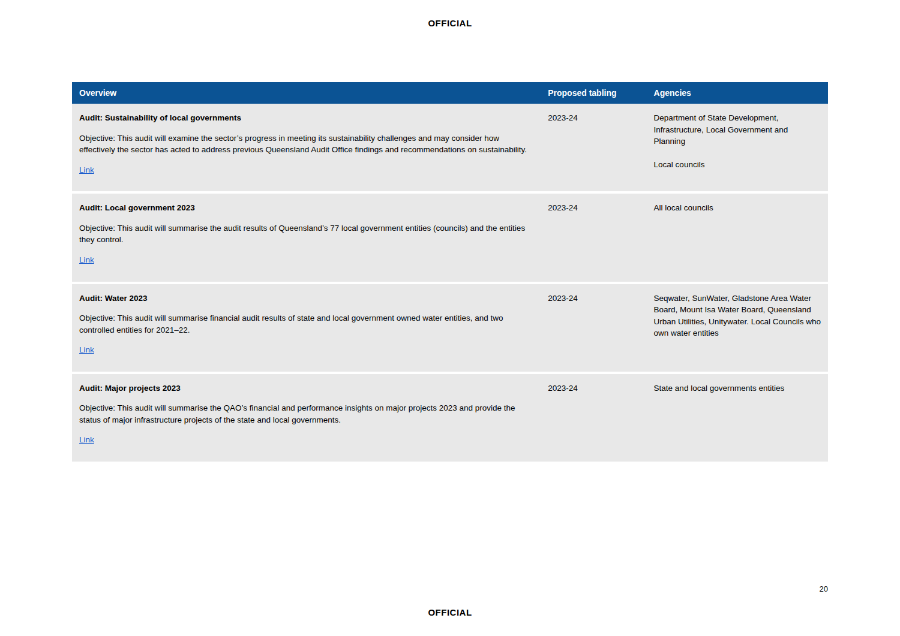OFFICIAL
| Overview | Proposed tabling | Agencies |
| --- | --- | --- |
| Audit: Sustainability of local governments Objective: This audit will examine the sector’s progress in meeting its sustainability challenges and may consider how effectively the sector has acted to address previous Queensland Audit Office findings and recommendations on sustainability. Link | 2023-24 | Department of State Development, Infrastructure, Local Government and Planning Local councils |
| Audit: Local government 2023 Objective: This audit will summarise the audit results of Queensland’s 77 local government entities (councils) and the entities they control. Link | 2023-24 | All local councils |
| Audit: Water 2023 Objective: This audit will summarise financial audit results of state and local government owned water entities, and two controlled entities for 2021–22. Link | 2023-24 | Seqwater, SunWater, Gladstone Area Water Board, Mount Isa Water Board, Queensland Urban Utilities, Unitywater. Local Councils who own water entities |
| Audit: Major projects 2023 Objective: This audit will summarise the QAO’s financial and performance insights on major projects 2023 and provide the status of major infrastructure projects of the state and local governments. Link | 2023-24 | State and local governments entities |
20
OFFICIAL